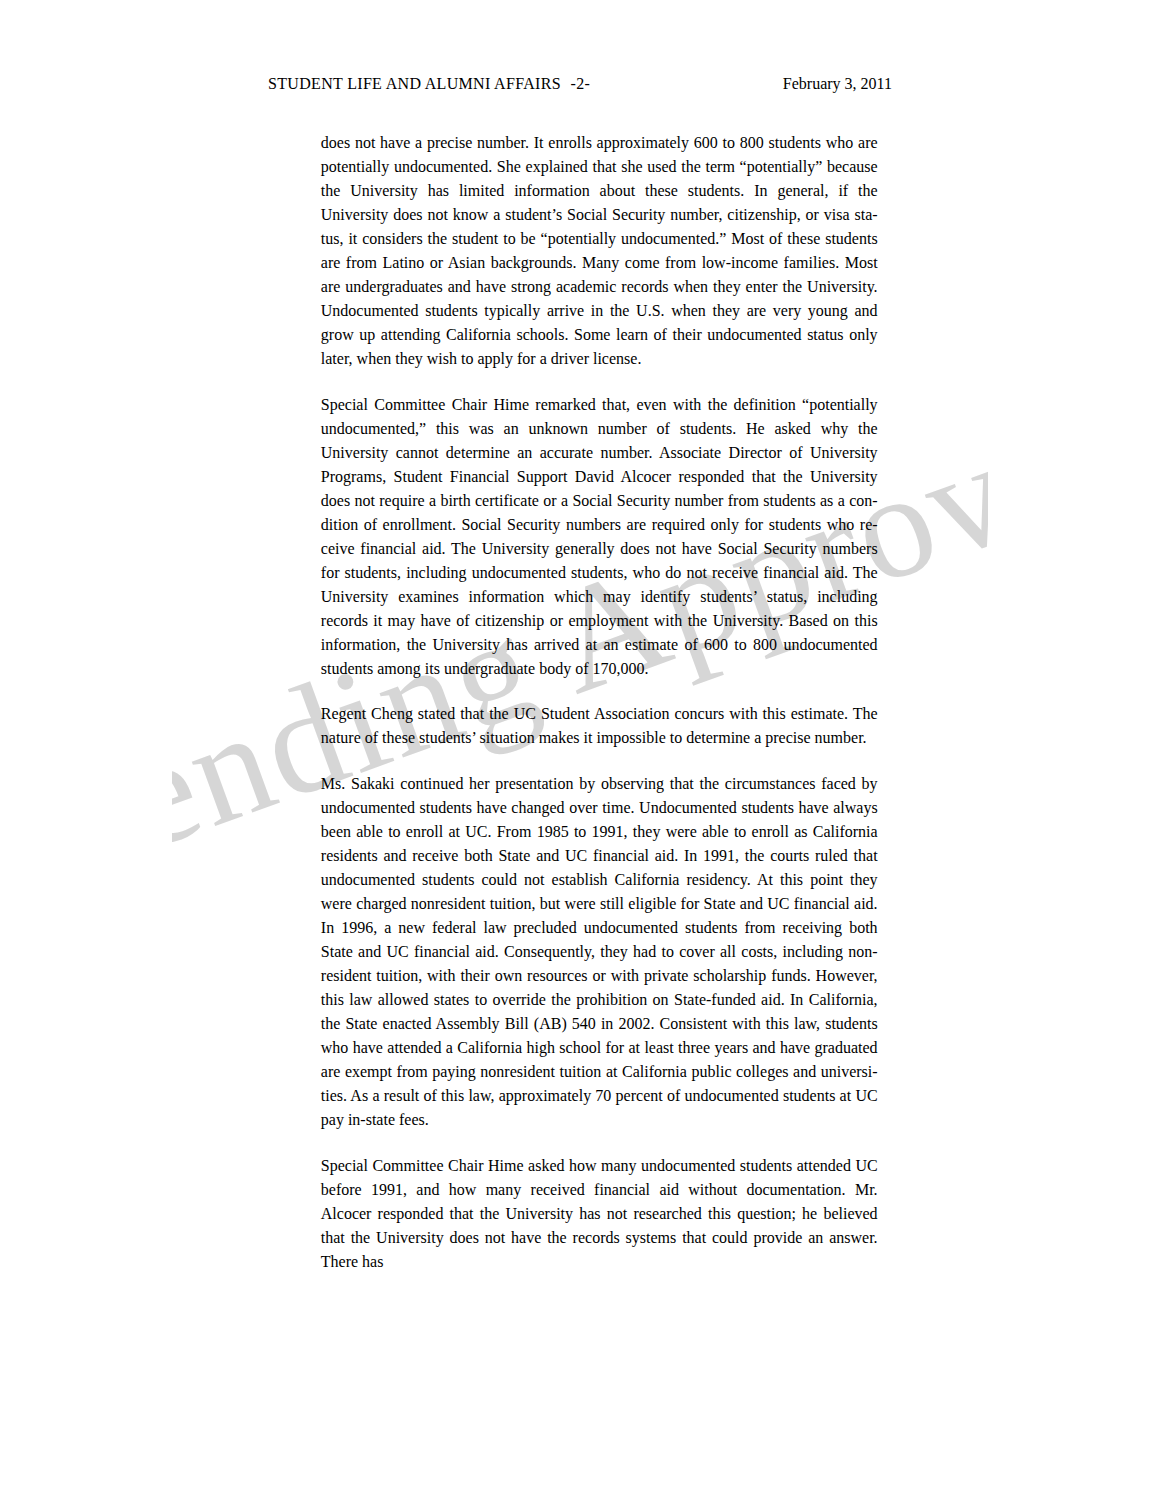Pending Approval
STUDENT LIFE AND ALUMNI AFFAIRS-2-
February 3, 2011
does not have a precise number. It enrolls approximately 600 to 800 students who are potentially undocumented. She explained that she used the term “potentially” because the University has limited information about these students. In general, if the University does not know a student’s Social Security number, citizenship, or visa status, it considers the student to be “potentially undocumented.” Most of these students are from Latino or Asian backgrounds. Many come from low-income families. Most are undergraduates and have strong academic records when they enter the University. Undocumented students typically arrive in the U.S. when they are very young and grow up attending California schools. Some learn of their undocumented status only later, when they wish to apply for a driver license.
Special Committee Chair Hime remarked that, even with the definition “potentially undocumented,” this was an unknown number of students. He asked why the University cannot determine an accurate number. Associate Director of University Programs, Student Financial Support David Alcocer responded that the University does not require a birth certificate or a Social Security number from students as a condition of enrollment. Social Security numbers are required only for students who receive financial aid. The University generally does not have Social Security numbers for students, including undocumented students, who do not receive financial aid. The University examines information which may identify students’ status, including records it may have of citizenship or employment with the University. Based on this information, the University has arrived at an estimate of 600 to 800 undocumented students among its undergraduate body of 170,000.
Regent Cheng stated that the UC Student Association concurs with this estimate. The nature of these students’ situation makes it impossible to determine a precise number.
Ms. Sakaki continued her presentation by observing that the circumstances faced by undocumented students have changed over time. Undocumented students have always been able to enroll at UC. From 1985 to 1991, they were able to enroll as California residents and receive both State and UC financial aid. In 1991, the courts ruled that undocumented students could not establish California residency. At this point they were charged nonresident tuition, but were still eligible for State and UC financial aid. In 1996, a new federal law precluded undocumented students from receiving both State and UC financial aid. Consequently, they had to cover all costs, including nonresident tuition, with their own resources or with private scholarship funds. However, this law allowed states to override the prohibition on State-funded aid. In California, the State enacted Assembly Bill (AB) 540 in 2002. Consistent with this law, students who have attended a California high school for at least three years and have graduated are exempt from paying nonresident tuition at California public colleges and universities. As a result of this law, approximately 70 percent of undocumented students at UC pay in-state fees.
Special Committee Chair Hime asked how many undocumented students attended UC before 1991, and how many received financial aid without documentation. Mr. Alcocer responded that the University has not researched this question; he believed that the University does not have the records systems that could provide an answer. There has